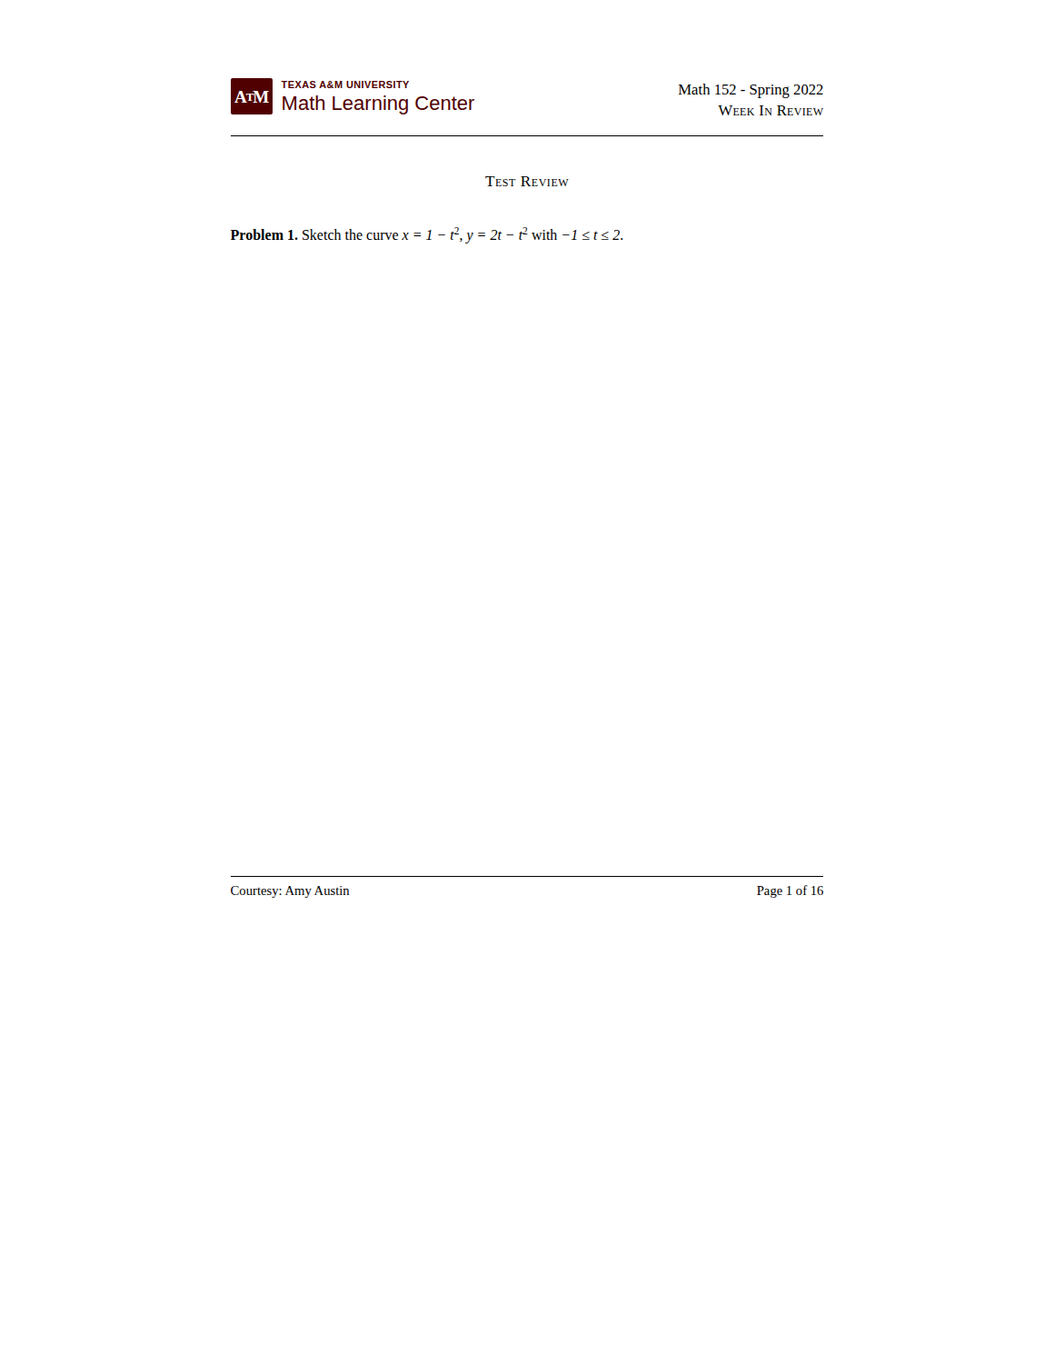ATM
Texas A&M University
Math Learning Center
Math 152 - Spring 2022
Week In Review
Test Review
Problem 1. Sketch the curve x = 1 − t2, y = 2 t − t2 with −1 ≤ t ≤ 2.
Courtesy: Amy Austin
Page 1 of 16